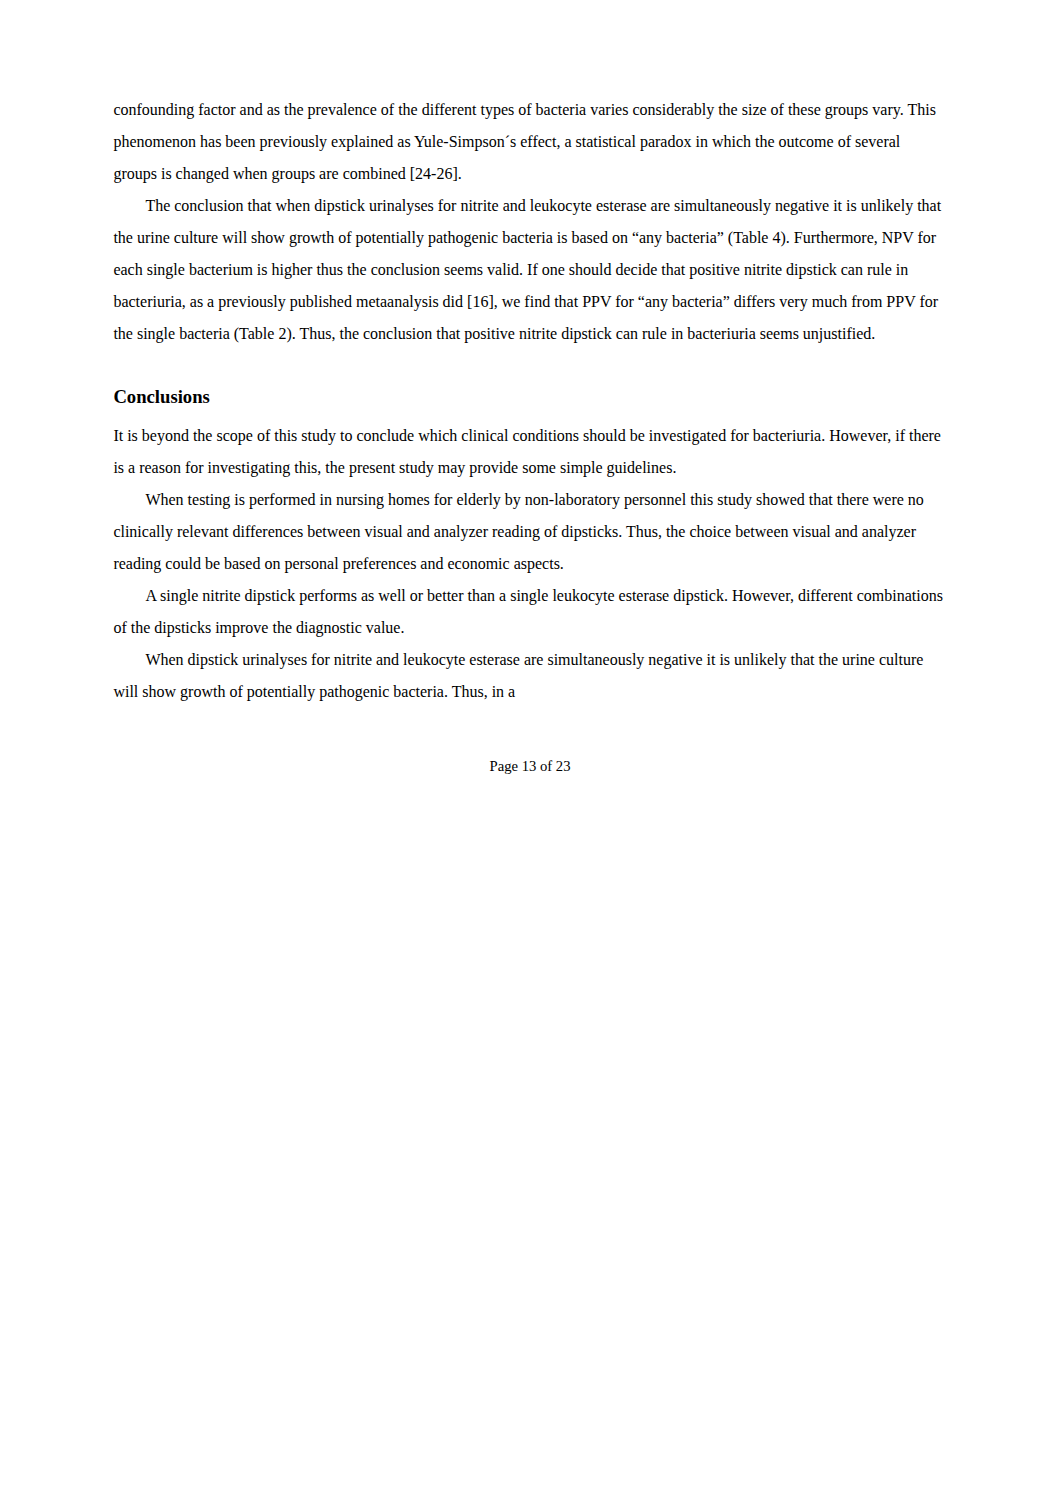confounding factor and as the prevalence of the different types of bacteria varies considerably the size of these groups vary. This phenomenon has been previously explained as Yule-Simpson´s effect, a statistical paradox in which the outcome of several groups is changed when groups are combined [24-26].
The conclusion that when dipstick urinalyses for nitrite and leukocyte esterase are simultaneously negative it is unlikely that the urine culture will show growth of potentially pathogenic bacteria is based on “any bacteria” (Table 4). Furthermore, NPV for each single bacterium is higher thus the conclusion seems valid. If one should decide that positive nitrite dipstick can rule in bacteriuria, as a previously published metaanalysis did [16], we find that PPV for “any bacteria” differs very much from PPV for the single bacteria (Table 2). Thus, the conclusion that positive nitrite dipstick can rule in bacteriuria seems unjustified.
Conclusions
It is beyond the scope of this study to conclude which clinical conditions should be investigated for bacteriuria. However, if there is a reason for investigating this, the present study may provide some simple guidelines.
When testing is performed in nursing homes for elderly by non-laboratory personnel this study showed that there were no clinically relevant differences between visual and analyzer reading of dipsticks. Thus, the choice between visual and analyzer reading could be based on personal preferences and economic aspects.
A single nitrite dipstick performs as well or better than a single leukocyte esterase dipstick. However, different combinations of the dipsticks improve the diagnostic value.
When dipstick urinalyses for nitrite and leukocyte esterase are simultaneously negative it is unlikely that the urine culture will show growth of potentially pathogenic bacteria. Thus, in a
Page 13 of 23